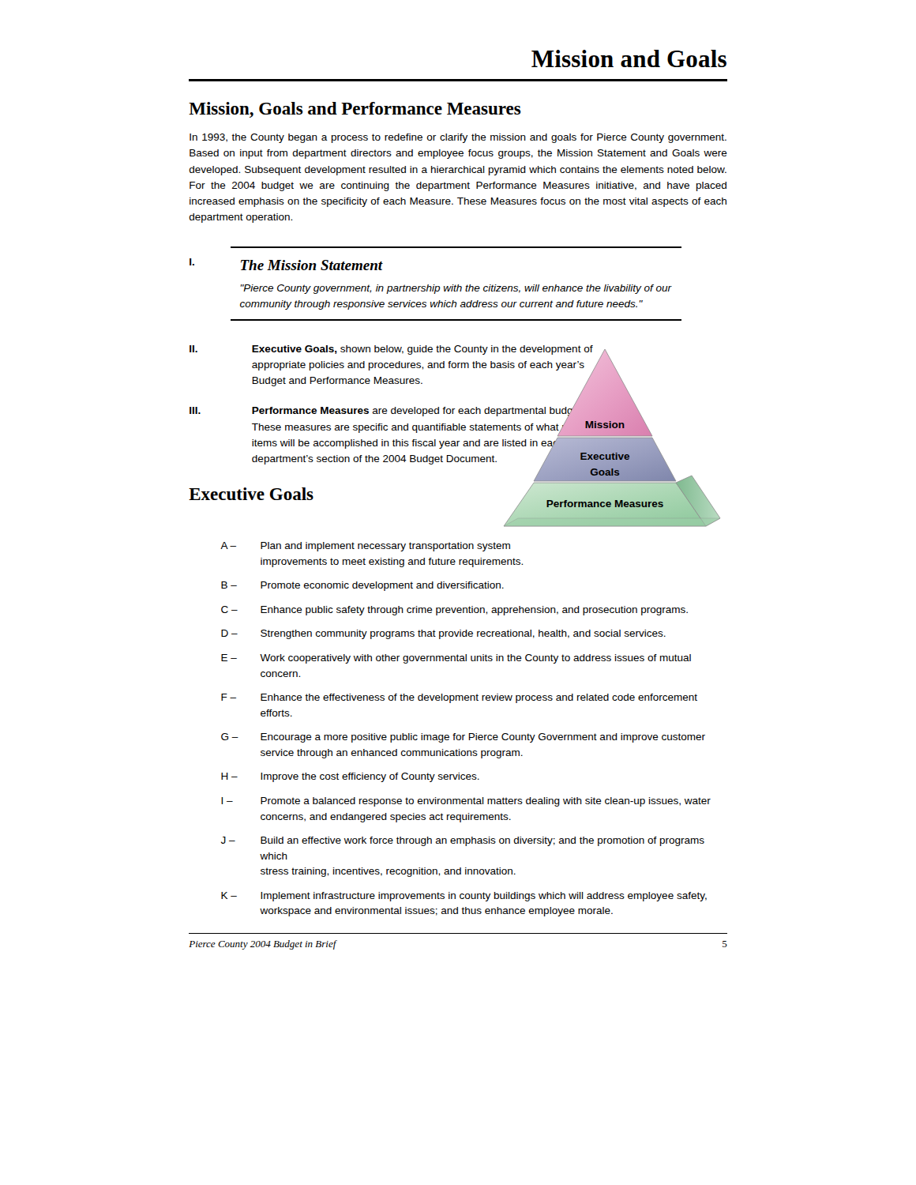Mission and Goals
Mission, Goals and Performance Measures
In 1993, the County began a process to redefine or clarify the mission and goals for Pierce County government. Based on input from department directors and employee focus groups, the Mission Statement and Goals were developed. Subsequent development resulted in a hierarchical pyramid which contains the elements noted below. For the 2004 budget we are continuing the department Performance Measures initiative, and have placed increased emphasis on the specificity of each Measure. These Measures focus on the most vital aspects of each department operation.
I.
The Mission Statement
"Pierce County government, in partnership with the citizens, will enhance the livability of our community through responsive services which address our current and future needs."
Mission Executive Goals Performance Measures
II.
Executive Goals, shown below, guide the County in the development of appropriate policies and procedures, and form the basis of each year’s Budget and Performance Measures.
III.
Performance Measures are developed for each departmental budget. These measures are specific and quantifiable statements of what major items will be accomplished in this fiscal year and are listed in each department’s section of the 2004 Budget Document.
Executive Goals
A –Plan and implement necessary transportation system
improvements to meet existing and future requirements.
B –Promote economic development and diversification.
C –Enhance public safety through crime prevention, apprehension, and prosecution programs.
D –Strengthen community programs that provide recreational, health, and social services.
E –Work cooperatively with other governmental units in the County to address issues of mutual
concern.
F –Enhance the effectiveness of the development review process and related code enforcement efforts.
G –Encourage a more positive public image for Pierce County Government and improve customer
service through an enhanced communications program.
H –Improve the cost efficiency of County services.
I –Promote a balanced response to environmental matters dealing with site clean-up issues, water
concerns, and endangered species act requirements.
J –Build an effective work force through an emphasis on diversity; and the promotion of programs which
stress training, incentives, recognition, and innovation.
K –Implement infrastructure improvements in county buildings which will address employee safety,
workspace and environmental issues; and thus enhance employee morale.
Pierce County 2004 Budget in Brief 5